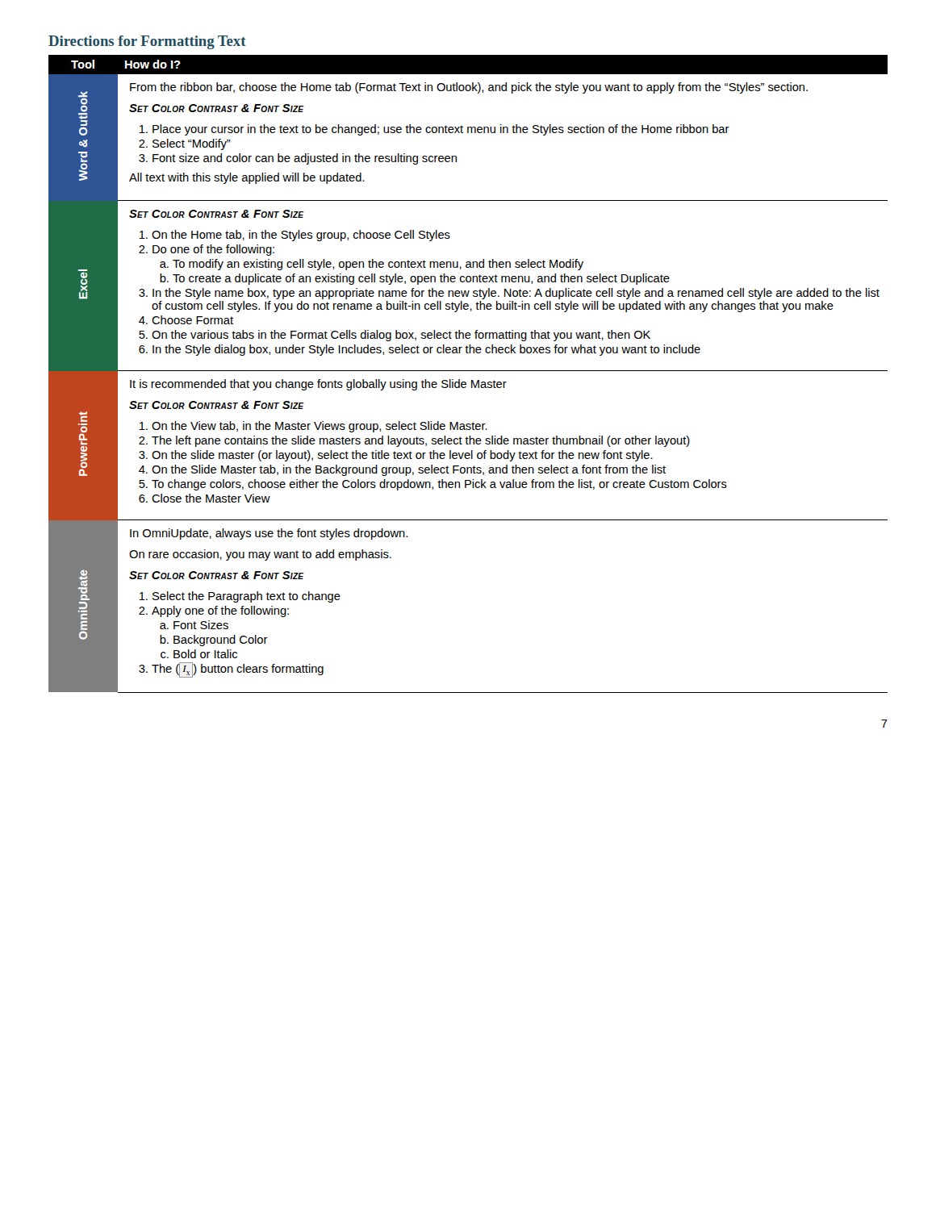Directions for Formatting Text
| Tool | How do I? |
| --- | --- |
| Word & Outlook | From the ribbon bar, choose the Home tab (Format Text in Outlook), and pick the style you want to apply from the “Styles” section. Set Color Contrast & Font Size Place your cursor in the text to be changed; use the context menu in the Styles section of the Home ribbon bar Select “Modify” Font size and color can be adjusted in the resulting screen All text with this style applied will be updated. |
| Excel | Set Color Contrast & Font Size On the Home tab, in the Styles group, choose Cell Styles Do one of the following: To modify an existing cell style, open the context menu, and then select Modify To create a duplicate of an existing cell style, open the context menu, and then select Duplicate In the Style name box, type an appropriate name for the new style. Note: A duplicate cell style and a renamed cell style are added to the list of custom cell styles. If you do not rename a built-in cell style, the built-in cell style will be updated with any changes that you make Choose Format On the various tabs in the Format Cells dialog box, select the formatting that you want, then OK In the Style dialog box, under Style Includes, select or clear the check boxes for what you want to include |
| PowerPoint | It is recommended that you change fonts globally using the Slide Master Set Color Contrast & Font Size On the View tab, in the Master Views group, select Slide Master. The left pane contains the slide masters and layouts, select the slide master thumbnail (or other layout) On the slide master (or layout), select the title text or the level of body text for the new font style. On the Slide Master tab, in the Background group, select Fonts, and then select a font from the list To change colors, choose either the Colors dropdown, then Pick a value from the list, or create Custom Colors Close the Master View |
| OmniUpdate | In OmniUpdate, always use the font styles dropdown. On rare occasion, you may want to add emphasis. Set Color Contrast & Font Size Select the Paragraph text to change Apply one of the following: Font Sizes Background Color Bold or Italic The ( I x ) button clears formatting |
7